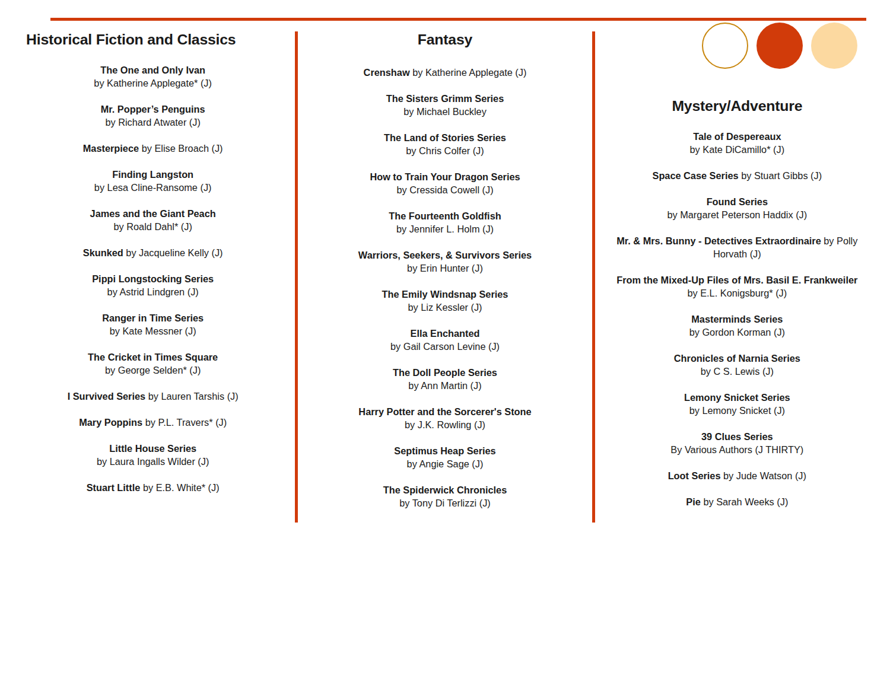Historical Fiction and Classics
The One and Only Ivan
by Katherine Applegate* (J)
Mr. Popper’s Penguins
by Richard Atwater (J)
Masterpiece by Elise Broach (J)
Finding Langston
by Lesa Cline-Ransome (J)
James and the Giant Peach
by Roald Dahl* (J)
Skunked by Jacqueline Kelly (J)
Pippi Longstocking Series
by Astrid Lindgren (J)
Ranger in Time Series
by Kate Messner (J)
The Cricket in Times Square
by George Selden* (J)
I Survived Series by Lauren Tarshis (J)
Mary Poppins by P.L. Travers* (J)
Little House Series
by Laura Ingalls Wilder (J)
Stuart Little by E.B. White* (J)
Fantasy
Crenshaw by Katherine Applegate (J)
The Sisters Grimm Series
by Michael Buckley
The Land of Stories Series
by Chris Colfer (J)
How to Train Your Dragon Series
by Cressida Cowell (J)
The Fourteenth Goldfish
by Jennifer L. Holm (J)
Warriors, Seekers, & Survivors Series
by Erin Hunter (J)
The Emily Windsnap Series
by Liz Kessler (J)
Ella Enchanted
by Gail Carson Levine (J)
The Doll People Series
by Ann Martin (J)
Harry Potter and the Sorcerer's Stone
by J.K. Rowling (J)
Septimus Heap Series
by Angie Sage (J)
The Spiderwick Chronicles
by Tony Di Terlizzi (J)
Mystery/Adventure
Tale of Despereaux
by Kate DiCamillo* (J)
Space Case Series by Stuart Gibbs (J)
Found Series
by Margaret Peterson Haddix (J)
Mr. & Mrs. Bunny - Detectives Extraordinaire by Polly Horvath (J)
From the Mixed-Up Files of Mrs. Basil E. Frankweiler
by E.L. Konigsburg* (J)
Masterminds Series
by Gordon Korman (J)
Chronicles of Narnia Series
by C S. Lewis (J)
Lemony Snicket Series
by Lemony Snicket (J)
39 Clues Series
By Various Authors (J THIRTY)
Loot Series by Jude Watson (J)
Pie by Sarah Weeks (J)